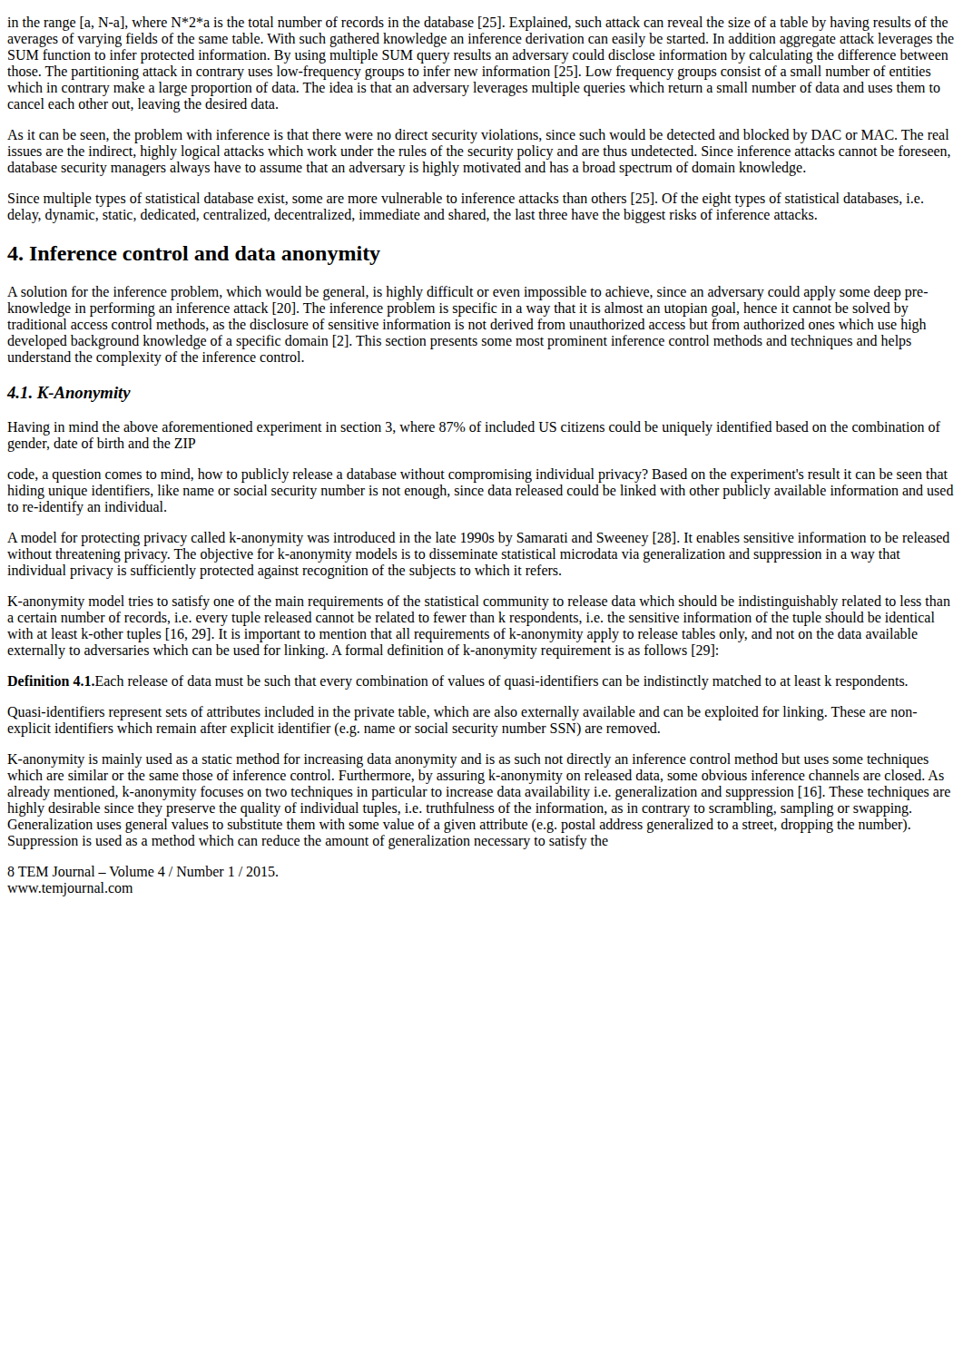in the range [a, N-a], where N*2*a is the total number of records in the database [25]. Explained, such attack can reveal the size of a table by having results of the averages of varying fields of the same table. With such gathered knowledge an inference derivation can easily be started. In addition aggregate attack leverages the SUM function to infer protected information. By using multiple SUM query results an adversary could disclose information by calculating the difference between those. The partitioning attack in contrary uses low-frequency groups to infer new information [25]. Low frequency groups consist of a small number of entities which in contrary make a large proportion of data. The idea is that an adversary leverages multiple queries which return a small number of data and uses them to cancel each other out, leaving the desired data.
As it can be seen, the problem with inference is that there were no direct security violations, since such would be detected and blocked by DAC or MAC. The real issues are the indirect, highly logical attacks which work under the rules of the security policy and are thus undetected. Since inference attacks cannot be foreseen, database security managers always have to assume that an adversary is highly motivated and has a broad spectrum of domain knowledge.
Since multiple types of statistical database exist, some are more vulnerable to inference attacks than others [25]. Of the eight types of statistical databases, i.e. delay, dynamic, static, dedicated, centralized, decentralized, immediate and shared, the last three have the biggest risks of inference attacks.
4. Inference control and data anonymity
A solution for the inference problem, which would be general, is highly difficult or even impossible to achieve, since an adversary could apply some deep pre-knowledge in performing an inference attack [20]. The inference problem is specific in a way that it is almost an utopian goal, hence it cannot be solved by traditional access control methods, as the disclosure of sensitive information is not derived from unauthorized access but from authorized ones which use high developed background knowledge of a specific domain [2]. This section presents some most prominent inference control methods and techniques and helps understand the complexity of the inference control.
4.1. K-Anonymity
Having in mind the above aforementioned experiment in section 3, where 87% of included US citizens could be uniquely identified based on the combination of gender, date of birth and the ZIP
code, a question comes to mind, how to publicly release a database without compromising individual privacy? Based on the experiment's result it can be seen that hiding unique identifiers, like name or social security number is not enough, since data released could be linked with other publicly available information and used to re-identify an individual.
A model for protecting privacy called k-anonymity was introduced in the late 1990s by Samarati and Sweeney [28]. It enables sensitive information to be released without threatening privacy. The objective for k-anonymity models is to disseminate statistical microdata via generalization and suppression in a way that individual privacy is sufficiently protected against recognition of the subjects to which it refers.
K-anonymity model tries to satisfy one of the main requirements of the statistical community to release data which should be indistinguishably related to less than a certain number of records, i.e. every tuple released cannot be related to fewer than k respondents, i.e. the sensitive information of the tuple should be identical with at least k-other tuples [16, 29]. It is important to mention that all requirements of k-anonymity apply to release tables only, and not on the data available externally to adversaries which can be used for linking. A formal definition of k-anonymity requirement is as follows [29]:
Definition 4.1. Each release of data must be such that every combination of values of quasi-identifiers can be indistinctly matched to at least k respondents.
Quasi-identifiers represent sets of attributes included in the private table, which are also externally available and can be exploited for linking. These are non-explicit identifiers which remain after explicit identifier (e.g. name or social security number SSN) are removed.
K-anonymity is mainly used as a static method for increasing data anonymity and is as such not directly an inference control method but uses some techniques which are similar or the same those of inference control. Furthermore, by assuring k-anonymity on released data, some obvious inference channels are closed. As already mentioned, k-anonymity focuses on two techniques in particular to increase data availability i.e. generalization and suppression [16]. These techniques are highly desirable since they preserve the quality of individual tuples, i.e. truthfulness of the information, as in contrary to scrambling, sampling or swapping. Generalization uses general values to substitute them with some value of a given attribute (e.g. postal address generalized to a street, dropping the number). Suppression is used as a method which can reduce the amount of generalization necessary to satisfy the
8 TEM Journal – Volume 4 / Number 1 / 2015.
www.temjournal.com